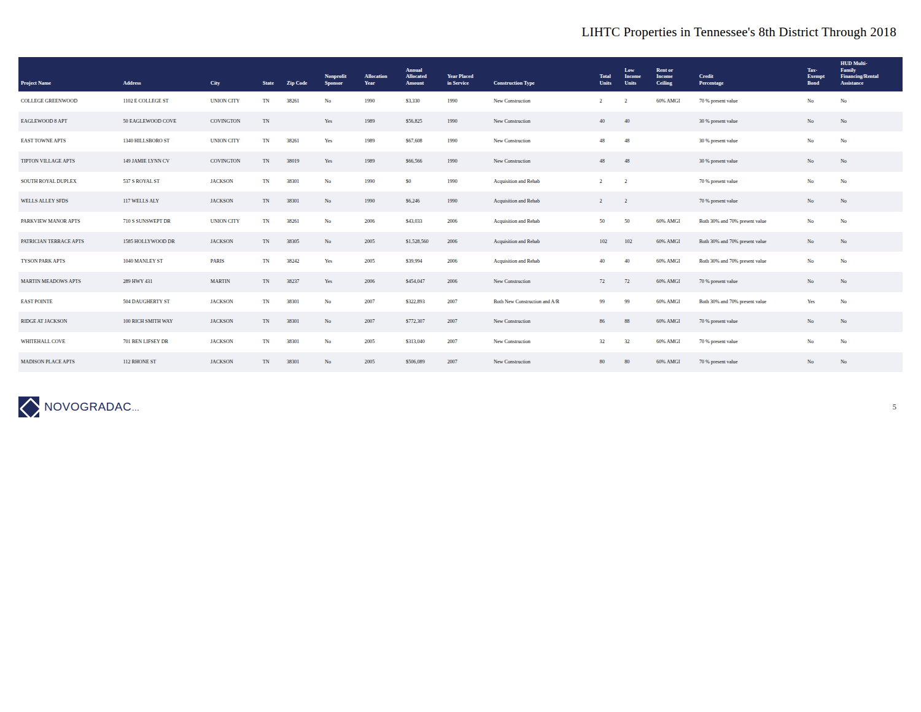LIHTC Properties in Tennessee's 8th District Through 2018
| Project Name | Address | City | State | Zip Code | Nonprofit Sponsor | Allocation Year | Annual Allocated Amount | Year Placed in Service | Construction Type | Total Units | Low Income Units | Rent or Income Ceiling | Credit Percentage | Tax- Exempt Bond | HUD Multi- Family Financing/Rental Assistance |
| --- | --- | --- | --- | --- | --- | --- | --- | --- | --- | --- | --- | --- | --- | --- | --- |
| COLLEGE GREENWOOD | 1102 E COLLEGE ST | UNION CITY | TN | 38261 | No | 1990 | $3,330 | 1990 | New Construction | 2 | 2 | 60% AMGI | 70 % present value | No | No |
| EAGLEWOOD 8 APT | 50 EAGLEWOOD COVE | COVINGTON | TN | | Yes | 1989 | $56,825 | 1990 | New Construction | 40 | 40 | | 30 % present value | No | No |
| EAST TOWNE APTS | 1340 HILLSBORO ST | UNION CITY | TN | 38261 | Yes | 1989 | $67,608 | 1990 | New Construction | 48 | 48 | | 30 % present value | No | No |
| TIPTON VILLAGE APTS | 149 JAMIE LYNN CV | COVINGTON | TN | 38019 | Yes | 1989 | $66,566 | 1990 | New Construction | 48 | 48 | | 30 % present value | No | No |
| SOUTH ROYAL DUPLEX | 537 S ROYAL ST | JACKSON | TN | 38301 | No | 1990 | $0 | 1990 | Acquisition and Rehab | 2 | 2 | | 70 % present value | No | No |
| WELLS ALLEY SFDS | 117 WELLS ALY | JACKSON | TN | 38301 | No | 1990 | $6,246 | 1990 | Acquisition and Rehab | 2 | 2 | | 70 % present value | No | No |
| PARKVIEW MANOR APTS | 710 S SUNSWEPT DR | UNION CITY | TN | 38261 | No | 2006 | $43,033 | 2006 | Acquisition and Rehab | 50 | 50 | 60% AMGI | Both 30% and 70% present value | No | No |
| PATRICIAN TERRACE APTS | 1585 HOLLYWOOD DR | JACKSON | TN | 38305 | No | 2005 | $1,528,560 | 2006 | Acquisition and Rehab | 102 | 102 | 60% AMGI | Both 30% and 70% present value | No | No |
| TYSON PARK APTS | 1040 MANLEY ST | PARIS | TN | 38242 | Yes | 2005 | $39,994 | 2006 | Acquisition and Rehab | 40 | 40 | 60% AMGI | Both 30% and 70% present value | No | No |
| MARTIN MEADOWS APTS | 289 HWY 431 | MARTIN | TN | 38237 | Yes | 2006 | $454,047 | 2006 | New Construction | 72 | 72 | 60% AMGI | 70 % present value | No | No |
| EAST POINTE | 504 DAUGHERTY ST | JACKSON | TN | 38301 | No | 2007 | $322,893 | 2007 | Both New Construction and A/R | 99 | 99 | 60% AMGI | Both 30% and 70% present value | Yes | No |
| RIDGE AT JACKSON | 100 RICH SMITH WAY | JACKSON | TN | 38301 | No | 2007 | $772,307 | 2007 | New Construction | 86 | 88 | 60% AMGI | 70 % present value | No | No |
| WHITEHALL COVE | 701 BEN LIFSEY DR | JACKSON | TN | 38301 | No | 2005 | $313,040 | 2007 | New Construction | 32 | 32 | 60% AMGI | 70 % present value | No | No |
| MADISON PLACE APTS | 112 RHONE ST | JACKSON | TN | 38301 | No | 2005 | $506,089 | 2007 | New Construction | 80 | 80 | 60% AMGI | 70 % present value | No | No |
NOVOGRADAC…
5